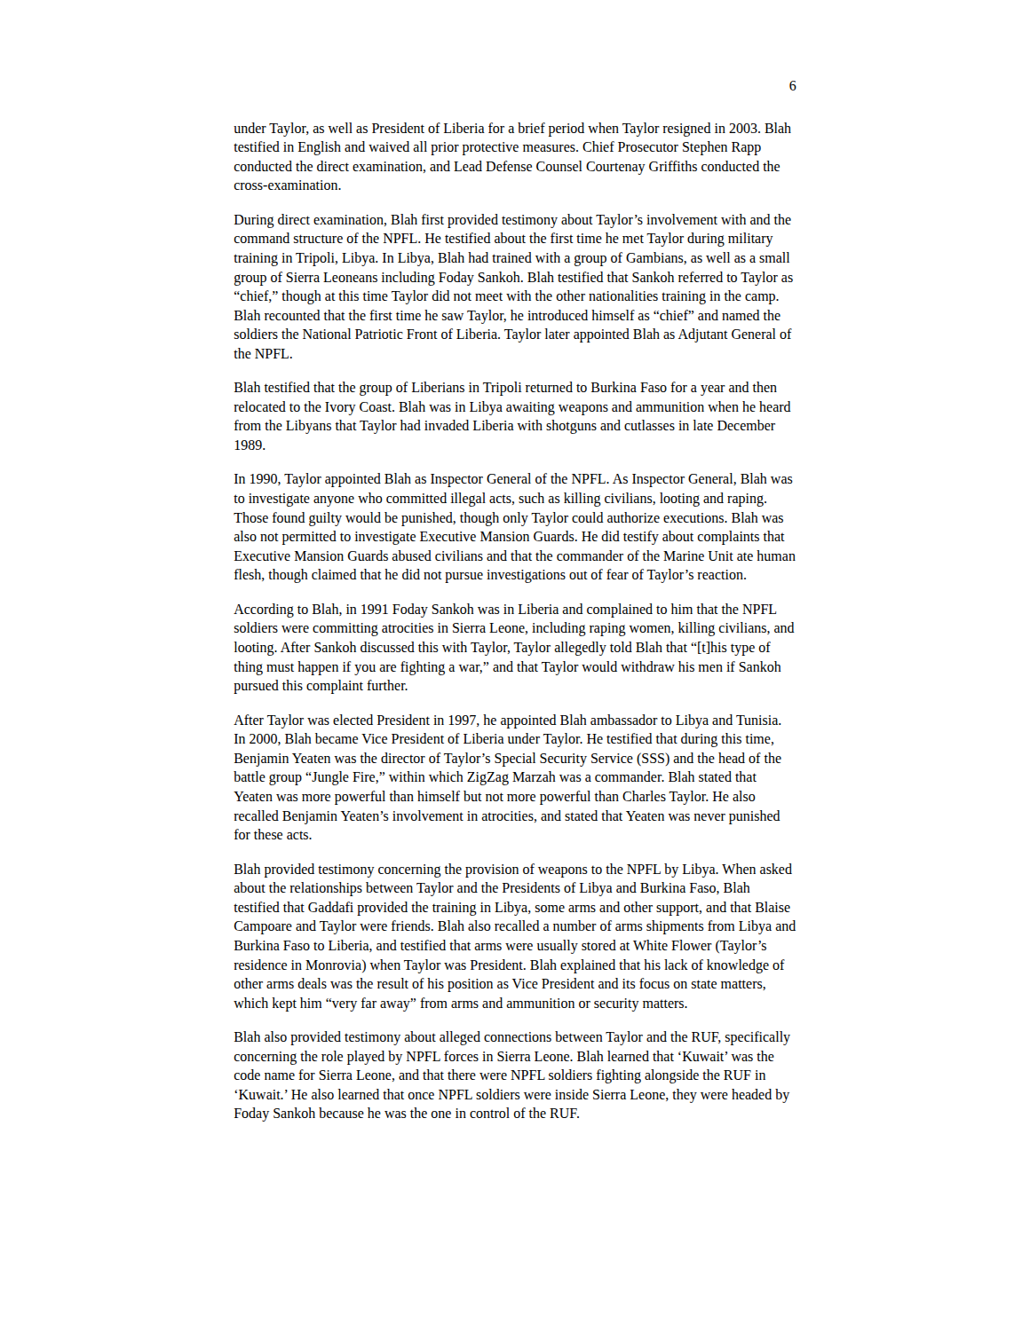6
under Taylor, as well as President of Liberia for a brief period when Taylor resigned in 2003. Blah testified in English and waived all prior protective measures. Chief Prosecutor Stephen Rapp conducted the direct examination, and Lead Defense Counsel Courtenay Griffiths conducted the cross-examination.
During direct examination, Blah first provided testimony about Taylor’s involvement with and the command structure of the NPFL. He testified about the first time he met Taylor during military training in Tripoli, Libya. In Libya, Blah had trained with a group of Gambians, as well as a small group of Sierra Leoneans including Foday Sankoh. Blah testified that Sankoh referred to Taylor as “chief,” though at this time Taylor did not meet with the other nationalities training in the camp. Blah recounted that the first time he saw Taylor, he introduced himself as “chief” and named the soldiers the National Patriotic Front of Liberia. Taylor later appointed Blah as Adjutant General of the NPFL.
Blah testified that the group of Liberians in Tripoli returned to Burkina Faso for a year and then relocated to the Ivory Coast. Blah was in Libya awaiting weapons and ammunition when he heard from the Libyans that Taylor had invaded Liberia with shotguns and cutlasses in late December 1989.
In 1990, Taylor appointed Blah as Inspector General of the NPFL. As Inspector General, Blah was to investigate anyone who committed illegal acts, such as killing civilians, looting and raping. Those found guilty would be punished, though only Taylor could authorize executions. Blah was also not permitted to investigate Executive Mansion Guards. He did testify about complaints that Executive Mansion Guards abused civilians and that the commander of the Marine Unit ate human flesh, though claimed that he did not pursue investigations out of fear of Taylor’s reaction.
According to Blah, in 1991 Foday Sankoh was in Liberia and complained to him that the NPFL soldiers were committing atrocities in Sierra Leone, including raping women, killing civilians, and looting. After Sankoh discussed this with Taylor, Taylor allegedly told Blah that “[t]his type of thing must happen if you are fighting a war,” and that Taylor would withdraw his men if Sankoh pursued this complaint further.
After Taylor was elected President in 1997, he appointed Blah ambassador to Libya and Tunisia. In 2000, Blah became Vice President of Liberia under Taylor. He testified that during this time, Benjamin Yeaten was the director of Taylor’s Special Security Service (SSS) and the head of the battle group “Jungle Fire,” within which ZigZag Marzah was a commander. Blah stated that Yeaten was more powerful than himself but not more powerful than Charles Taylor. He also recalled Benjamin Yeaten’s involvement in atrocities, and stated that Yeaten was never punished for these acts.
Blah provided testimony concerning the provision of weapons to the NPFL by Libya. When asked about the relationships between Taylor and the Presidents of Libya and Burkina Faso, Blah testified that Gaddafi provided the training in Libya, some arms and other support, and that Blaise Campoare and Taylor were friends. Blah also recalled a number of arms shipments from Libya and Burkina Faso to Liberia, and testified that arms were usually stored at White Flower (Taylor’s residence in Monrovia) when Taylor was President. Blah explained that his lack of knowledge of other arms deals was the result of his position as Vice President and its focus on state matters, which kept him “very far away” from arms and ammunition or security matters.
Blah also provided testimony about alleged connections between Taylor and the RUF, specifically concerning the role played by NPFL forces in Sierra Leone. Blah learned that ‘Kuwait’ was the code name for Sierra Leone, and that there were NPFL soldiers fighting alongside the RUF in ‘Kuwait.’ He also learned that once NPFL soldiers were inside Sierra Leone, they were headed by Foday Sankoh because he was the one in control of the RUF.